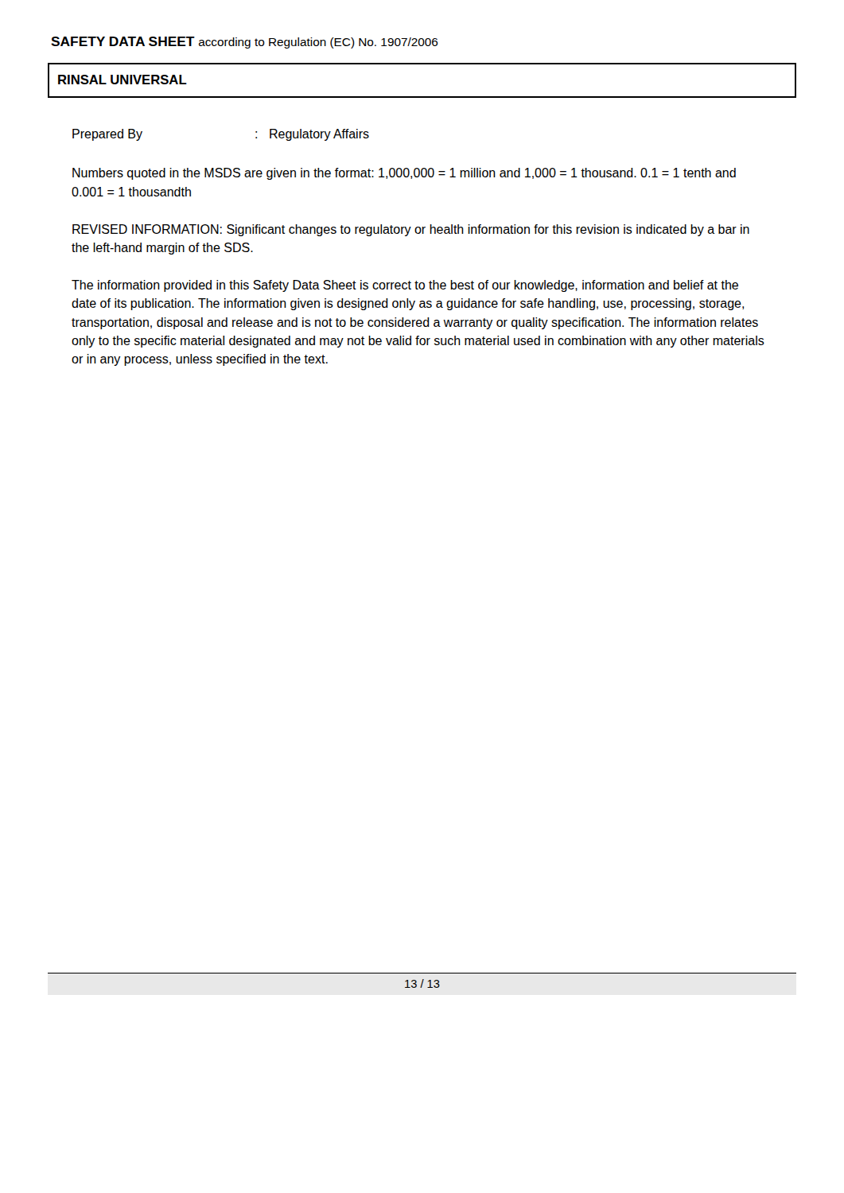SAFETY DATA SHEET according to Regulation (EC) No. 1907/2006
RINSAL UNIVERSAL
Prepared By
:
Regulatory Affairs
Numbers quoted in the MSDS are given in the format: 1,000,000 = 1 million and 1,000 = 1 thousand. 0.1 = 1 tenth and 0.001 = 1 thousandth
REVISED INFORMATION: Significant changes to regulatory or health information for this revision is indicated by a bar in the left-hand margin of the SDS.
The information provided in this Safety Data Sheet is correct to the best of our knowledge, information and belief at the date of its publication. The information given is designed only as a guidance for safe handling, use, processing, storage, transportation, disposal and release and is not to be considered a warranty or quality specification. The information relates only to the specific material designated and may not be valid for such material used in combination with any other materials or in any process, unless specified in the text.
13 / 13